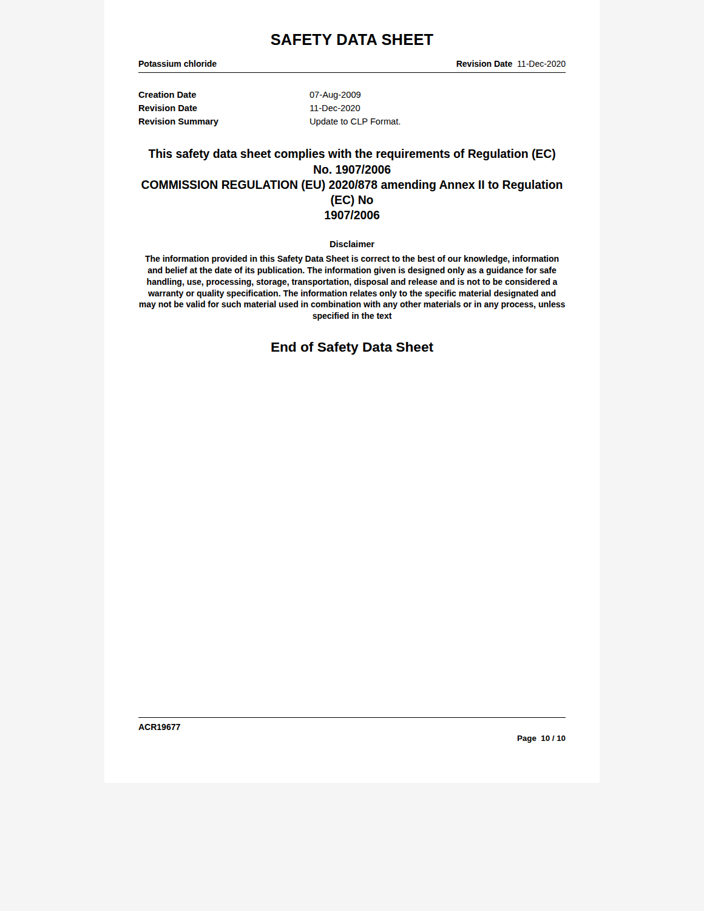SAFETY DATA SHEET
Potassium chloride Revision Date 11-Dec-2020
| Creation Date | 07-Aug-2009 |
| Revision Date | 11-Dec-2020 |
| Revision Summary | Update to CLP Format. |
This safety data sheet complies with the requirements of Regulation (EC) No. 1907/2006
COMMISSION REGULATION (EU) 2020/878 amending Annex II to Regulation (EC) No
1907/2006
Disclaimer
The information provided in this Safety Data Sheet is correct to the best of our knowledge, information and belief at the date of its publication. The information given is designed only as a guidance for safe handling, use, processing, storage, transportation, disposal and release and is not to be considered a warranty or quality specification. The information relates only to the specific material designated and may not be valid for such material used in combination with any other materials or in any process, unless specified in the text
End of Safety Data Sheet
ACR19677
Page 10 / 10